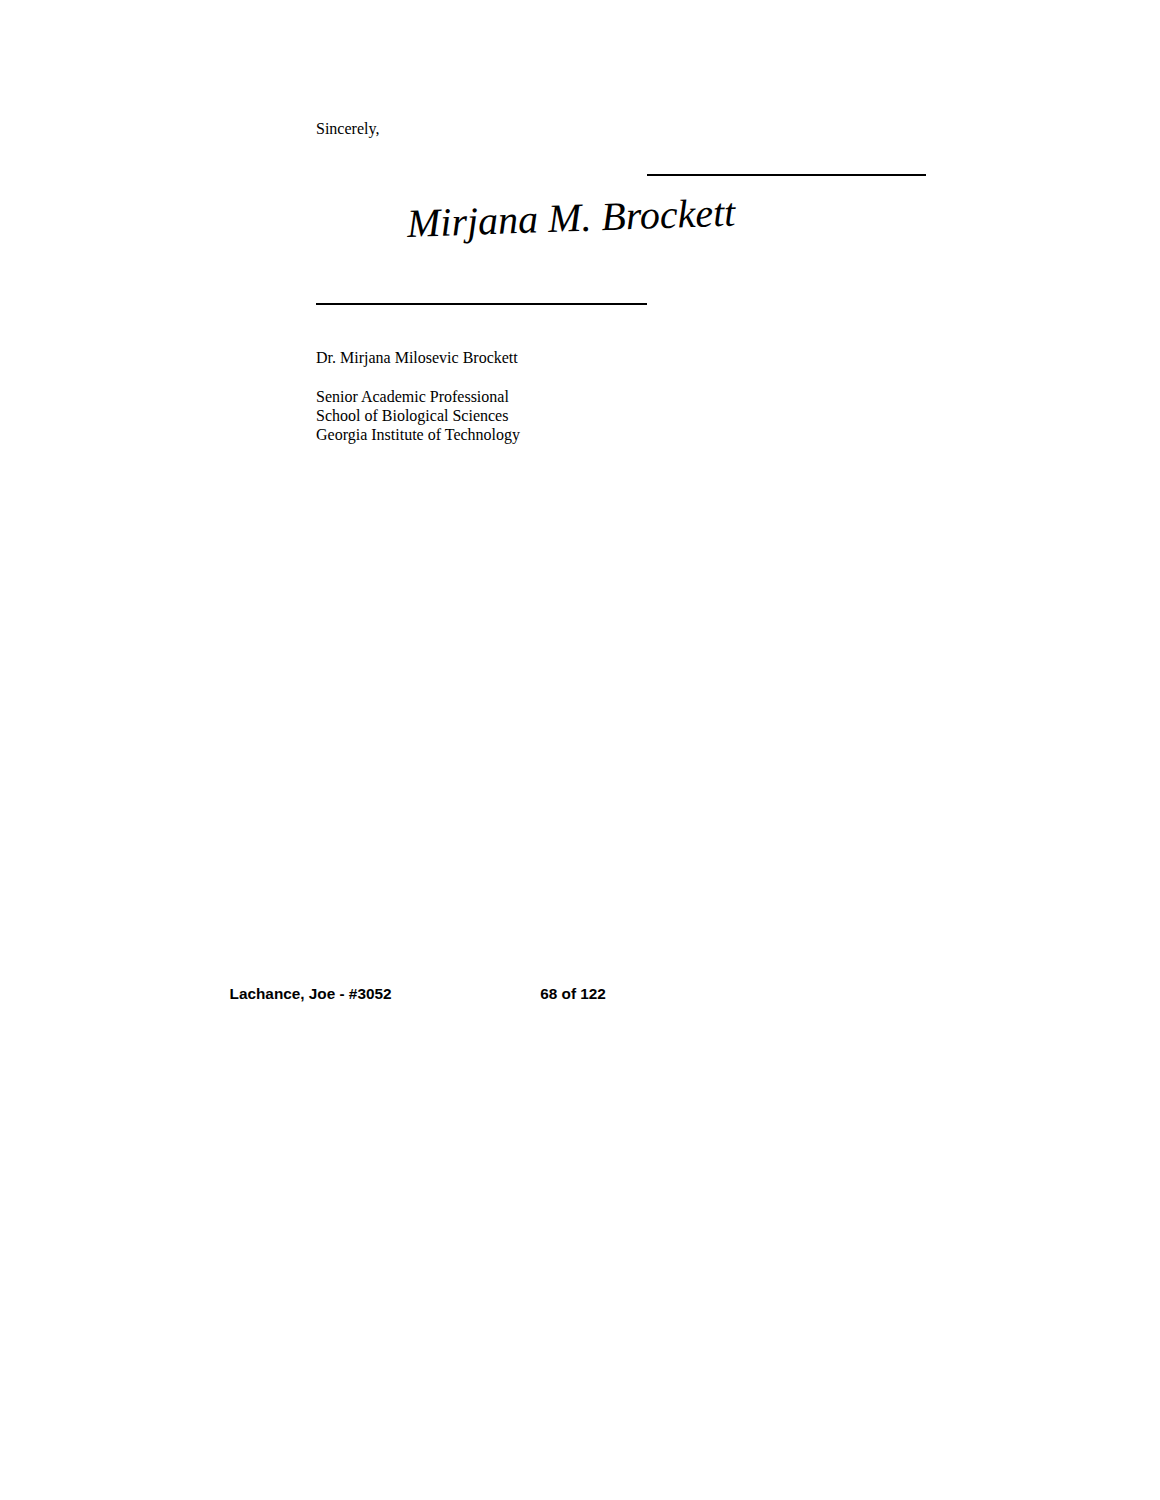Sincerely,
Mirjana M. Brockett
Dr. Mirjana Milosevic Brockett
Senior Academic Professional
School of Biological Sciences
Georgia Institute of Technology
Lachance, Joe - #3052 68 of 122